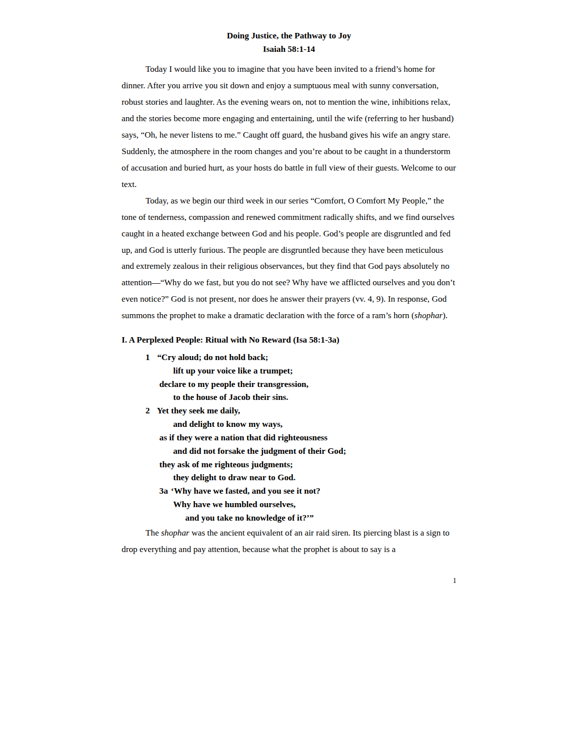Doing Justice, the Pathway to Joy
Isaiah 58:1-14
Today I would like you to imagine that you have been invited to a friend’s home for dinner. After you arrive you sit down and enjoy a sumptuous meal with sunny conversation, robust stories and laughter. As the evening wears on, not to mention the wine, inhibitions relax, and the stories become more engaging and entertaining, until the wife (referring to her husband) says, “Oh, he never listens to me.” Caught off guard, the husband gives his wife an angry stare. Suddenly, the atmosphere in the room changes and you’re about to be caught in a thunderstorm of accusation and buried hurt, as your hosts do battle in full view of their guests. Welcome to our text.
Today, as we begin our third week in our series “Comfort, O Comfort My People,” the tone of tenderness, compassion and renewed commitment radically shifts, and we find ourselves caught in a heated exchange between God and his people. God’s people are disgruntled and fed up, and God is utterly furious. The people are disgruntled because they have been meticulous and extremely zealous in their religious observances, but they find that God pays absolutely no attention—“Why do we fast, but you do not see? Why have we afflicted ourselves and you don’t even notice?” God is not present, nor does he answer their prayers (vv. 4, 9). In response, God summons the prophet to make a dramatic declaration with the force of a ram’s horn (shophar).
I. A Perplexed People: Ritual with No Reward (Isa 58:1-3a)
1 “Cry aloud; do not hold back; lift up your voice like a trumpet; declare to my people their transgression, to the house of Jacob their sins. 2 Yet they seek me daily, and delight to know my ways, as if they were a nation that did righteousness and did not forsake the judgment of their God; they ask of me righteous judgments; they delight to draw near to God. 3a ‘Why have we fasted, and you see it not? Why have we humbled ourselves, and you take no knowledge of it?’”
The shophar was the ancient equivalent of an air raid siren. Its piercing blast is a sign to drop everything and pay attention, because what the prophet is about to say is a
1